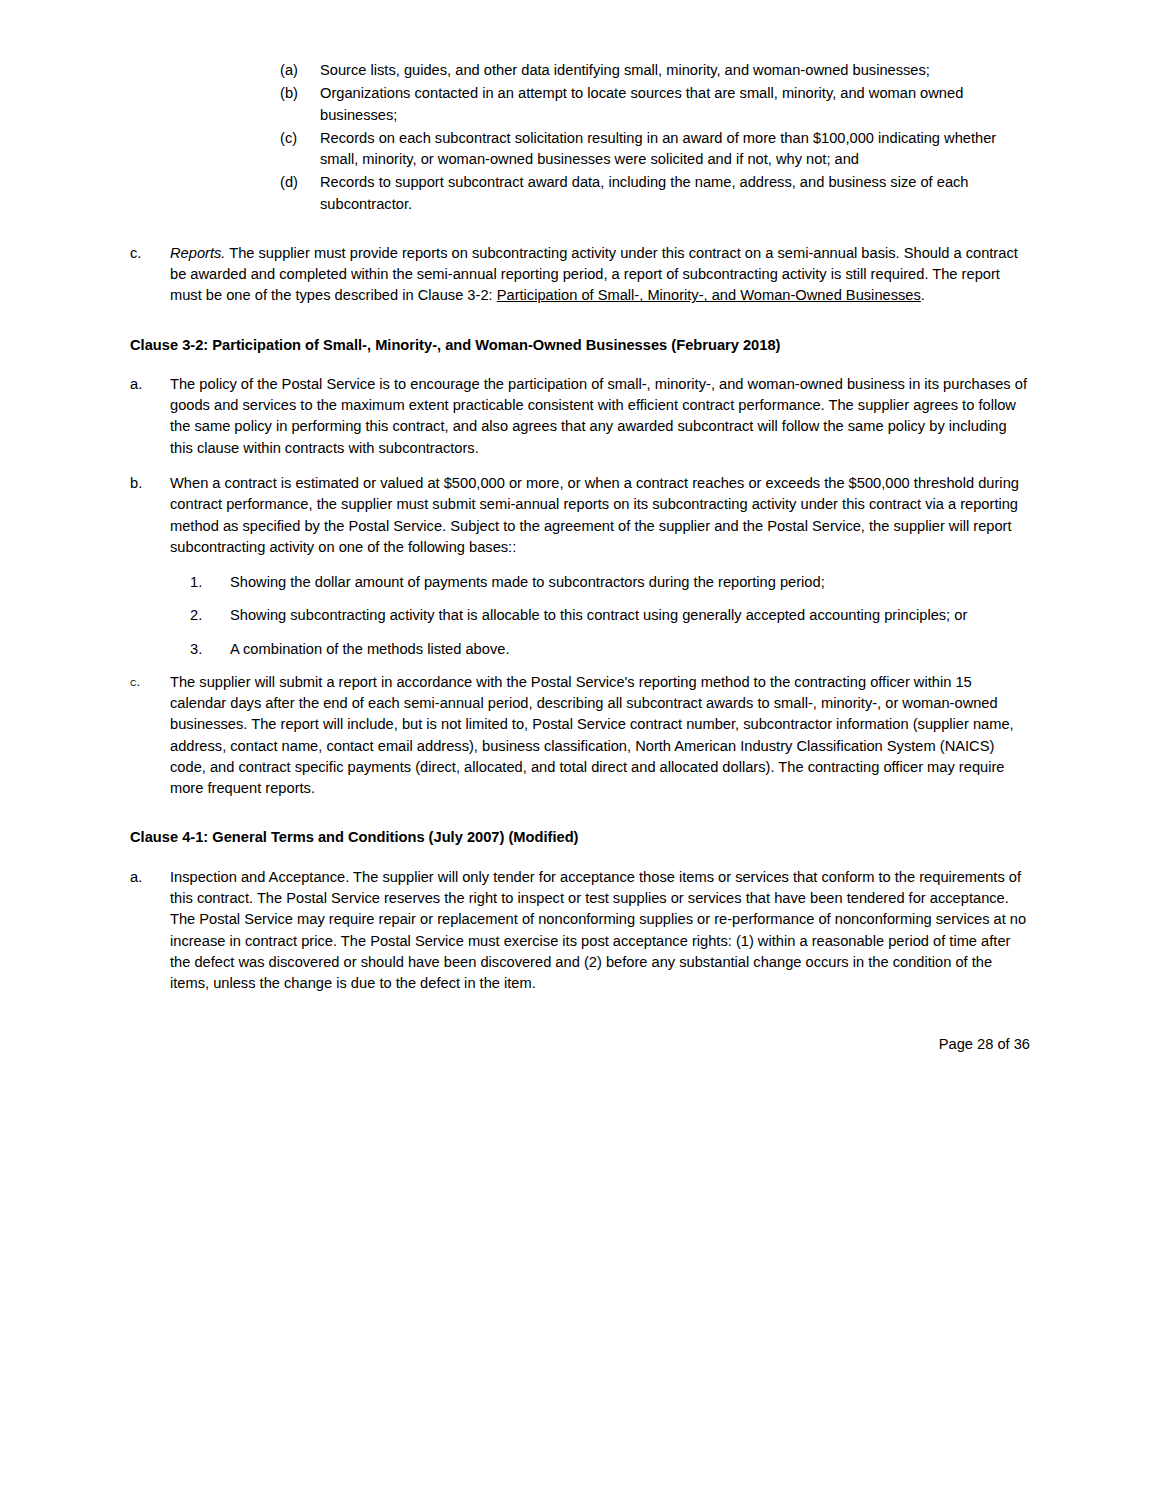(a) Source lists, guides, and other data identifying small, minority, and woman-owned businesses;
(b) Organizations contacted in an attempt to locate sources that are small, minority, and woman owned businesses;
(c) Records on each subcontract solicitation resulting in an award of more than $100,000 indicating whether small, minority, or woman-owned businesses were solicited and if not, why not; and
(d) Records to support subcontract award data, including the name, address, and business size of each subcontractor.
c. Reports. The supplier must provide reports on subcontracting activity under this contract on a semi-annual basis. Should a contract be awarded and completed within the semi-annual reporting period, a report of subcontracting activity is still required. The report must be one of the types described in Clause 3-2: Participation of Small-, Minority-, and Woman-Owned Businesses.
Clause 3-2: Participation of Small-, Minority-, and Woman-Owned Businesses (February 2018)
a. The policy of the Postal Service is to encourage the participation of small-, minority-, and woman-owned business in its purchases of goods and services to the maximum extent practicable consistent with efficient contract performance. The supplier agrees to follow the same policy in performing this contract, and also agrees that any awarded subcontract will follow the same policy by including this clause within contracts with subcontractors.
b. When a contract is estimated or valued at $500,000 or more, or when a contract reaches or exceeds the $500,000 threshold during contract performance, the supplier must submit semi-annual reports on its subcontracting activity under this contract via a reporting method as specified by the Postal Service. Subject to the agreement of the supplier and the Postal Service, the supplier will report subcontracting activity on one of the following bases::
1. Showing the dollar amount of payments made to subcontractors during the reporting period;
2. Showing subcontracting activity that is allocable to this contract using generally accepted accounting principles; or
3. A combination of the methods listed above.
c. The supplier will submit a report in accordance with the Postal Service's reporting method to the contracting officer within 15 calendar days after the end of each semi-annual period, describing all subcontract awards to small-, minority-, or woman-owned businesses. The report will include, but is not limited to, Postal Service contract number, subcontractor information (supplier name, address, contact name, contact email address), business classification, North American Industry Classification System (NAICS) code, and contract specific payments (direct, allocated, and total direct and allocated dollars). The contracting officer may require more frequent reports.
Clause 4-1: General Terms and Conditions (July 2007) (Modified)
a. Inspection and Acceptance. The supplier will only tender for acceptance those items or services that conform to the requirements of this contract. The Postal Service reserves the right to inspect or test supplies or services that have been tendered for acceptance. The Postal Service may require repair or replacement of nonconforming supplies or re-performance of nonconforming services at no increase in contract price. The Postal Service must exercise its post acceptance rights: (1) within a reasonable period of time after the defect was discovered or should have been discovered and (2) before any substantial change occurs in the condition of the items, unless the change is due to the defect in the item.
Page 28 of 36